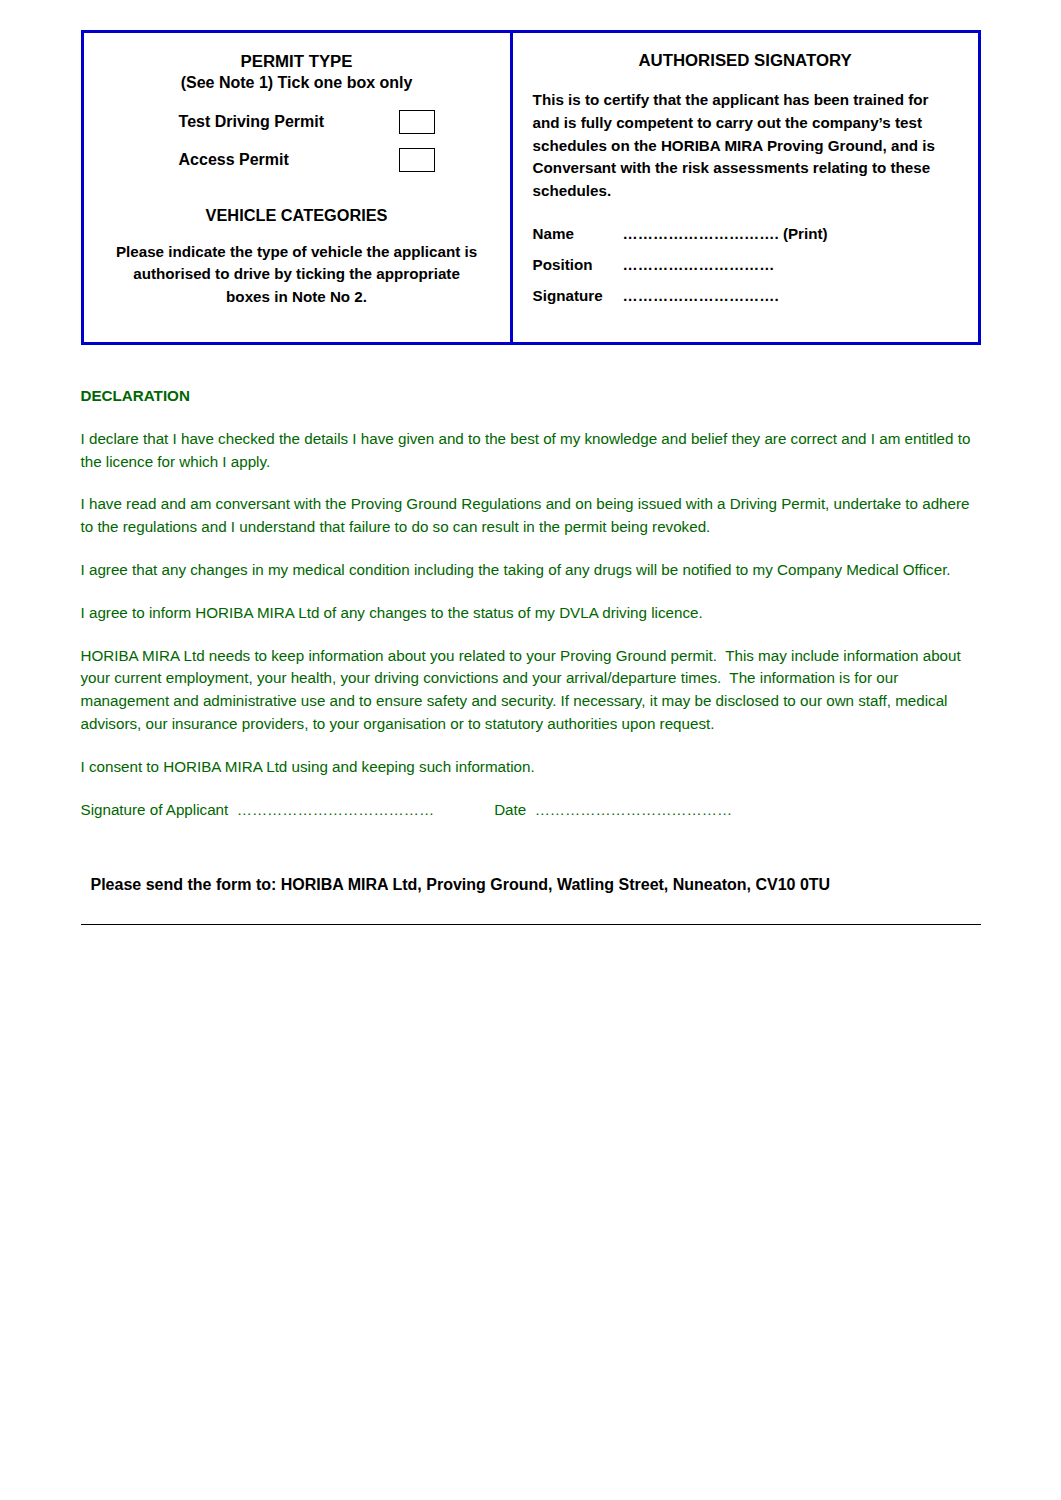PERMIT TYPE
(See Note 1) Tick one box only
Test Driving Permit
Access Permit
VEHICLE CATEGORIES
Please indicate the type of vehicle the applicant is authorised to drive by ticking the appropriate boxes in Note No 2.
AUTHORISED SIGNATORY
This is to certify that the applicant has been trained for and is fully competent to carry out the company’s test schedules on the HORIBA MIRA Proving Ground, and is Conversant with the risk assessments relating to these schedules.
Name…………………………. (Print)
Position…………………………
Signature………………………….
DECLARATION
I declare that I have checked the details I have given and to the best of my knowledge and belief they are correct and I am entitled to the licence for which I apply.
I have read and am conversant with the Proving Ground Regulations and on being issued with a Driving Permit, undertake to adhere to the regulations and I understand that failure to do so can result in the permit being revoked.
I agree that any changes in my medical condition including the taking of any drugs will be notified to my Company Medical Officer.
I agree to inform HORIBA MIRA Ltd of any changes to the status of my DVLA driving licence.
HORIBA MIRA Ltd needs to keep information about you related to your Proving Ground permit. This may include information about your current employment, your health, your driving convictions and your arrival/departure times. The information is for our management and administrative use and to ensure safety and security. If necessary, it may be disclosed to our own staff, medical advisors, our insurance providers, to your organisation or to statutory authorities upon request.
I consent to HORIBA MIRA Ltd using and keeping such information.
Signature of Applicant …………………………………Date …………………………………
Please send the form to: HORIBA MIRA Ltd, Proving Ground, Watling Street, Nuneaton, CV10 0TU